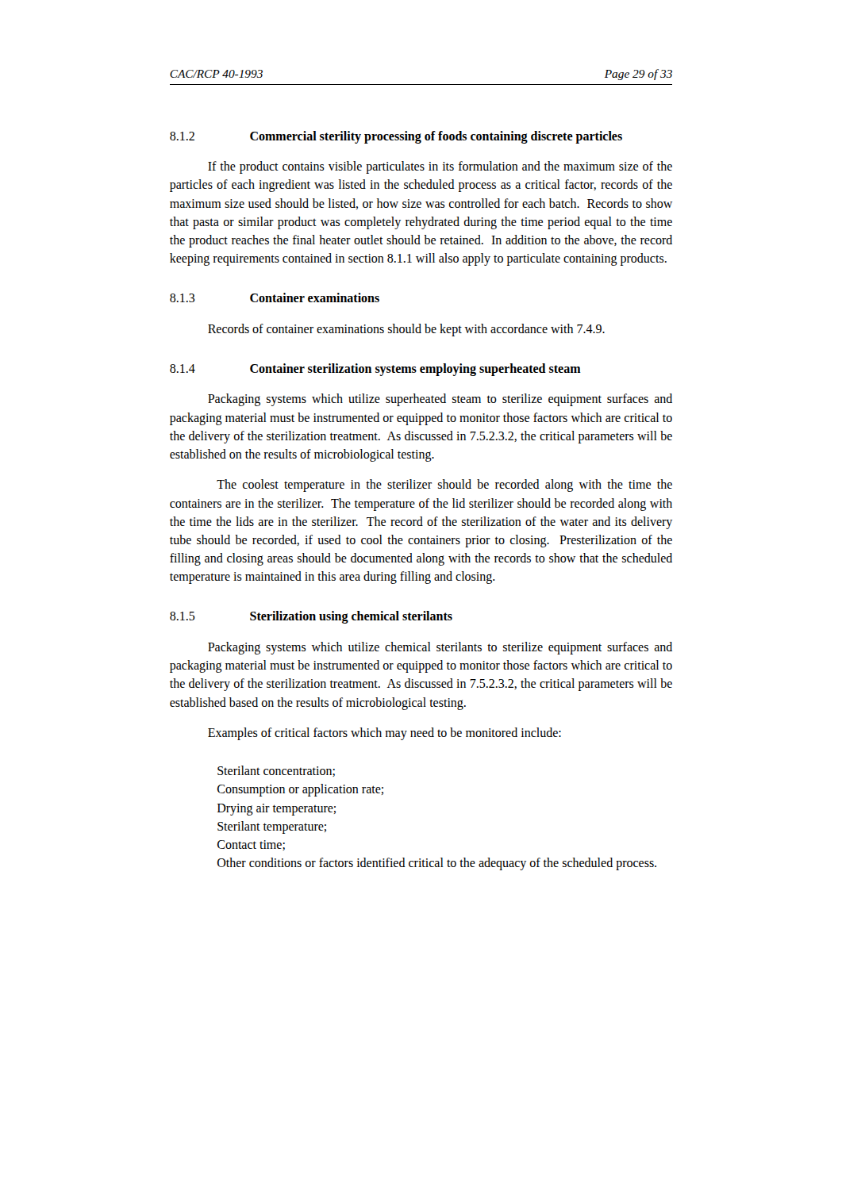CAC/RCP 40-1993
Page 29 of 33
8.1.2 Commercial sterility processing of foods containing discrete particles
If the product contains visible particulates in its formulation and the maximum size of the particles of each ingredient was listed in the scheduled process as a critical factor, records of the maximum size used should be listed, or how size was controlled for each batch. Records to show that pasta or similar product was completely rehydrated during the time period equal to the time the product reaches the final heater outlet should be retained. In addition to the above, the record keeping requirements contained in section 8.1.1 will also apply to particulate containing products.
8.1.3 Container examinations
Records of container examinations should be kept with accordance with 7.4.9.
8.1.4 Container sterilization systems employing superheated steam
Packaging systems which utilize superheated steam to sterilize equipment surfaces and packaging material must be instrumented or equipped to monitor those factors which are critical to the delivery of the sterilization treatment. As discussed in 7.5.2.3.2, the critical parameters will be established on the results of microbiological testing.
The coolest temperature in the sterilizer should be recorded along with the time the containers are in the sterilizer. The temperature of the lid sterilizer should be recorded along with the time the lids are in the sterilizer. The record of the sterilization of the water and its delivery tube should be recorded, if used to cool the containers prior to closing. Presterilization of the filling and closing areas should be documented along with the records to show that the scheduled temperature is maintained in this area during filling and closing.
8.1.5 Sterilization using chemical sterilants
Packaging systems which utilize chemical sterilants to sterilize equipment surfaces and packaging material must be instrumented or equipped to monitor those factors which are critical to the delivery of the sterilization treatment. As discussed in 7.5.2.3.2, the critical parameters will be established based on the results of microbiological testing.
Examples of critical factors which may need to be monitored include:
Sterilant concentration;
Consumption or application rate;
Drying air temperature;
Sterilant temperature;
Contact time;
Other conditions or factors identified critical to the adequacy of the scheduled process.